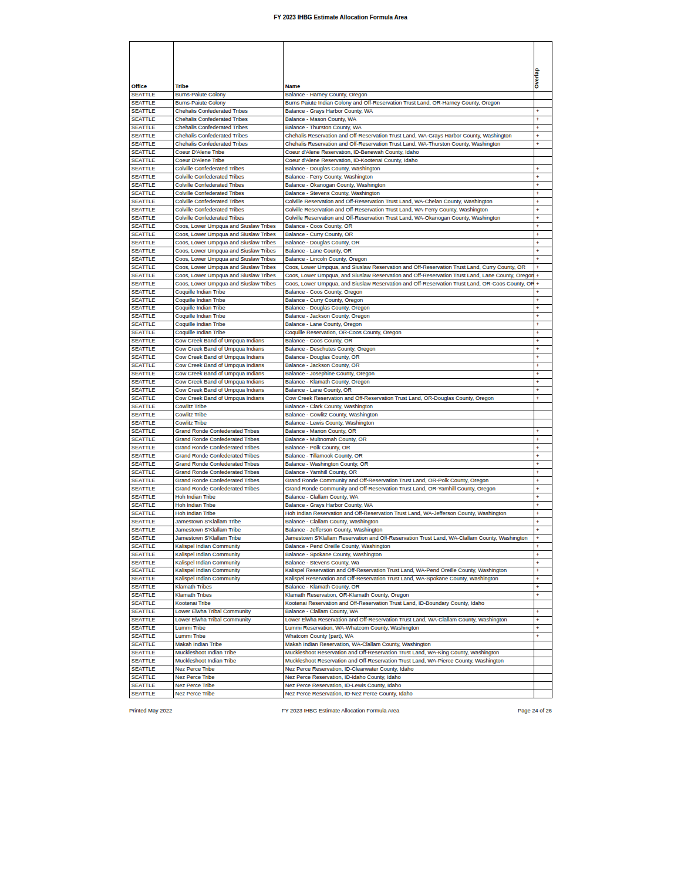FY 2023 IHBG Estimate Allocation Formula Area
| Office | Tribe | Name | Overlap |
| --- | --- | --- | --- |
| SEATTLE | Burns-Paiute Colony | Balance - Harney County, Oregon | |
| SEATTLE | Burns-Paiute Colony | Burns Paiute Indian Colony and Off-Reservation Trust Land, OR-Harney County, Oregon | |
| SEATTLE | Chehalis Confederated Tribes | Balance - Grays Harbor County, WA | + |
| SEATTLE | Chehalis Confederated Tribes | Balance - Mason County, WA | + |
| SEATTLE | Chehalis Confederated Tribes | Balance - Thurston County, WA | + |
| SEATTLE | Chehalis Confederated Tribes | Chehalis Reservation and Off-Reservation Trust Land, WA-Grays Harbor County, Washington | + |
| SEATTLE | Chehalis Confederated Tribes | Chehalis Reservation and Off-Reservation Trust Land, WA-Thurston County, Washington | + |
| SEATTLE | Coeur D'Alene Tribe | Coeur d'Alene Reservation, ID-Benewah County, Idaho | |
| SEATTLE | Coeur D'Alene Tribe | Coeur d'Alene Reservation, ID-Kootenai County, Idaho | |
| SEATTLE | Colville Confederated Tribes | Balance - Douglas County, Washington | + |
| SEATTLE | Colville Confederated Tribes | Balance - Ferry County, Washington | + |
| SEATTLE | Colville Confederated Tribes | Balance - Okanogan County, Washington | + |
| SEATTLE | Colville Confederated Tribes | Balance - Stevens County, Washington | + |
| SEATTLE | Colville Confederated Tribes | Colville Reservation and Off-Reservation Trust Land, WA-Chelan County, Washington | + |
| SEATTLE | Colville Confederated Tribes | Colville Reservation and Off-Reservation Trust Land, WA-Ferry County, Washington | + |
| SEATTLE | Colville Confederated Tribes | Colville Reservation and Off-Reservation Trust Land, WA-Okanogan County, Washington | + |
| SEATTLE | Coos, Lower Umpqua and Siuslaw Tribes | Balance - Coos County, OR | + |
| SEATTLE | Coos, Lower Umpqua and Siuslaw Tribes | Balance - Curry County, OR | + |
| SEATTLE | Coos, Lower Umpqua and Siuslaw Tribes | Balance - Douglas County, OR | + |
| SEATTLE | Coos, Lower Umpqua and Siuslaw Tribes | Balance - Lane County, OR | + |
| SEATTLE | Coos, Lower Umpqua and Siuslaw Tribes | Balance - Lincoln County, Oregon | + |
| SEATTLE | Coos, Lower Umpqua and Siuslaw Tribes | Coos, Lower Umpqua, and Siuslaw Reservation and Off-Reservation Trust Land, Curry County, OR | + |
| SEATTLE | Coos, Lower Umpqua and Siuslaw Tribes | Coos, Lower Umpqua, and Siuslaw Reservation and Off-Reservation Trust Land, Lane County, Oregon | + |
| SEATTLE | Coos, Lower Umpqua and Siuslaw Tribes | Coos, Lower Umpqua, and Siuslaw Reservation and Off-Reservation Trust Land, OR-Coos County, OR | + |
| SEATTLE | Coquille Indian Tribe | Balance - Coos County, Oregon | + |
| SEATTLE | Coquille Indian Tribe | Balance - Curry County, Oregon | + |
| SEATTLE | Coquille Indian Tribe | Balance - Douglas County, Oregon | + |
| SEATTLE | Coquille Indian Tribe | Balance - Jackson County, Oregon | + |
| SEATTLE | Coquille Indian Tribe | Balance - Lane County, Oregon | + |
| SEATTLE | Coquille Indian Tribe | Coquille Reservation, OR-Coos County, Oregon | + |
| SEATTLE | Cow Creek Band of Umpqua Indians | Balance - Coos County, OR | + |
| SEATTLE | Cow Creek Band of Umpqua Indians | Balance - Deschutes County, Oregon | + |
| SEATTLE | Cow Creek Band of Umpqua Indians | Balance - Douglas County, OR | + |
| SEATTLE | Cow Creek Band of Umpqua Indians | Balance - Jackson County, OR | + |
| SEATTLE | Cow Creek Band of Umpqua Indians | Balance - Josephine County, Oregon | + |
| SEATTLE | Cow Creek Band of Umpqua Indians | Balance - Klamath County, Oregon | + |
| SEATTLE | Cow Creek Band of Umpqua Indians | Balance - Lane County, OR | + |
| SEATTLE | Cow Creek Band of Umpqua Indians | Cow Creek Reservation and Off-Reservation Trust Land, OR-Douglas County, Oregon | + |
| SEATTLE | Cowlitz Tribe | Balance - Clark County, Washington | |
| SEATTLE | Cowlitz Tribe | Balance - Cowlitz County, Washington | |
| SEATTLE | Cowlitz Tribe | Balance - Lewis County, Washington | |
| SEATTLE | Grand Ronde Confederated Tribes | Balance - Marion County, OR | + |
| SEATTLE | Grand Ronde Confederated Tribes | Balance - Multnomah County, OR | + |
| SEATTLE | Grand Ronde Confederated Tribes | Balance - Polk County, OR | + |
| SEATTLE | Grand Ronde Confederated Tribes | Balance - Tillamook County, OR | + |
| SEATTLE | Grand Ronde Confederated Tribes | Balance - Washington County, OR | + |
| SEATTLE | Grand Ronde Confederated Tribes | Balance - Yamhill County, OR | + |
| SEATTLE | Grand Ronde Confederated Tribes | Grand Ronde Community and Off-Reservation Trust Land, OR-Polk County, Oregon | + |
| SEATTLE | Grand Ronde Confederated Tribes | Grand Ronde Community and Off-Reservation Trust Land, OR-Yamhill County, Oregon | + |
| SEATTLE | Hoh Indian Tribe | Balance - Clallam County, WA | + |
| SEATTLE | Hoh Indian Tribe | Balance - Grays Harbor County, WA | + |
| SEATTLE | Hoh Indian Tribe | Hoh Indian Reservation and Off-Reservation Trust Land, WA-Jefferson County, Washington | + |
| SEATTLE | Jamestown S'Klallam Tribe | Balance - Clallam County, Washington | + |
| SEATTLE | Jamestown S'Klallam Tribe | Balance - Jefferson County, Washington | + |
| SEATTLE | Jamestown S'Klallam Tribe | Jamestown S'Klallam Reservation and Off-Reservation Trust Land, WA-Clallam County, Washington | + |
| SEATTLE | Kalispel Indian Community | Balance - Pend Oreille County, Washington | + |
| SEATTLE | Kalispel Indian Community | Balance - Spokane County, Washington | + |
| SEATTLE | Kalispel Indian Community | Balance - Stevens County, Wa | + |
| SEATTLE | Kalispel Indian Community | Kalispel Reservation and Off-Reservation Trust Land, WA-Pend Oreille County, Washington | + |
| SEATTLE | Kalispel Indian Community | Kalispel Reservation and Off-Reservation Trust Land, WA-Spokane County, Washington | + |
| SEATTLE | Klamath Tribes | Balance - Klamath County, OR | + |
| SEATTLE | Klamath Tribes | Klamath Reservation, OR-Klamath County, Oregon | + |
| SEATTLE | Kootenai Tribe | Kootenai Reservation and Off-Reservation Trust Land, ID-Boundary County, Idaho | |
| SEATTLE | Lower Elwha Tribal Community | Balance - Clallam County, WA | + |
| SEATTLE | Lower Elwha Tribal Community | Lower Elwha Reservation and Off-Reservation Trust Land, WA-Clallam County, Washington | + |
| SEATTLE | Lummi Tribe | Lummi Reservation, WA-Whatcom County, Washington | + |
| SEATTLE | Lummi Tribe | Whatcom County (part), WA | + |
| SEATTLE | Makah Indian Tribe | Makah Indian Reservation, WA-Clallam County, Washington | |
| SEATTLE | Muckleshoot Indian Tribe | Muckleshoot Reservation and Off-Reservation Trust Land, WA-King County, Washington | |
| SEATTLE | Muckleshoot Indian Tribe | Muckleshoot Reservation and Off-Reservation Trust Land, WA-Pierce County, Washington | |
| SEATTLE | Nez Perce Tribe | Nez Perce Reservation, ID-Clearwater County, Idaho | |
| SEATTLE | Nez Perce Tribe | Nez Perce Reservation, ID-Idaho County, Idaho | |
| SEATTLE | Nez Perce Tribe | Nez Perce Reservation, ID-Lewis County, Idaho | |
| SEATTLE | Nez Perce Tribe | Nez Perce Reservation, ID-Nez Perce County, Idaho | |
Printed May 2022
FY 2023 IHBG Estimate Allocation Formula Area
Page 24 of 26